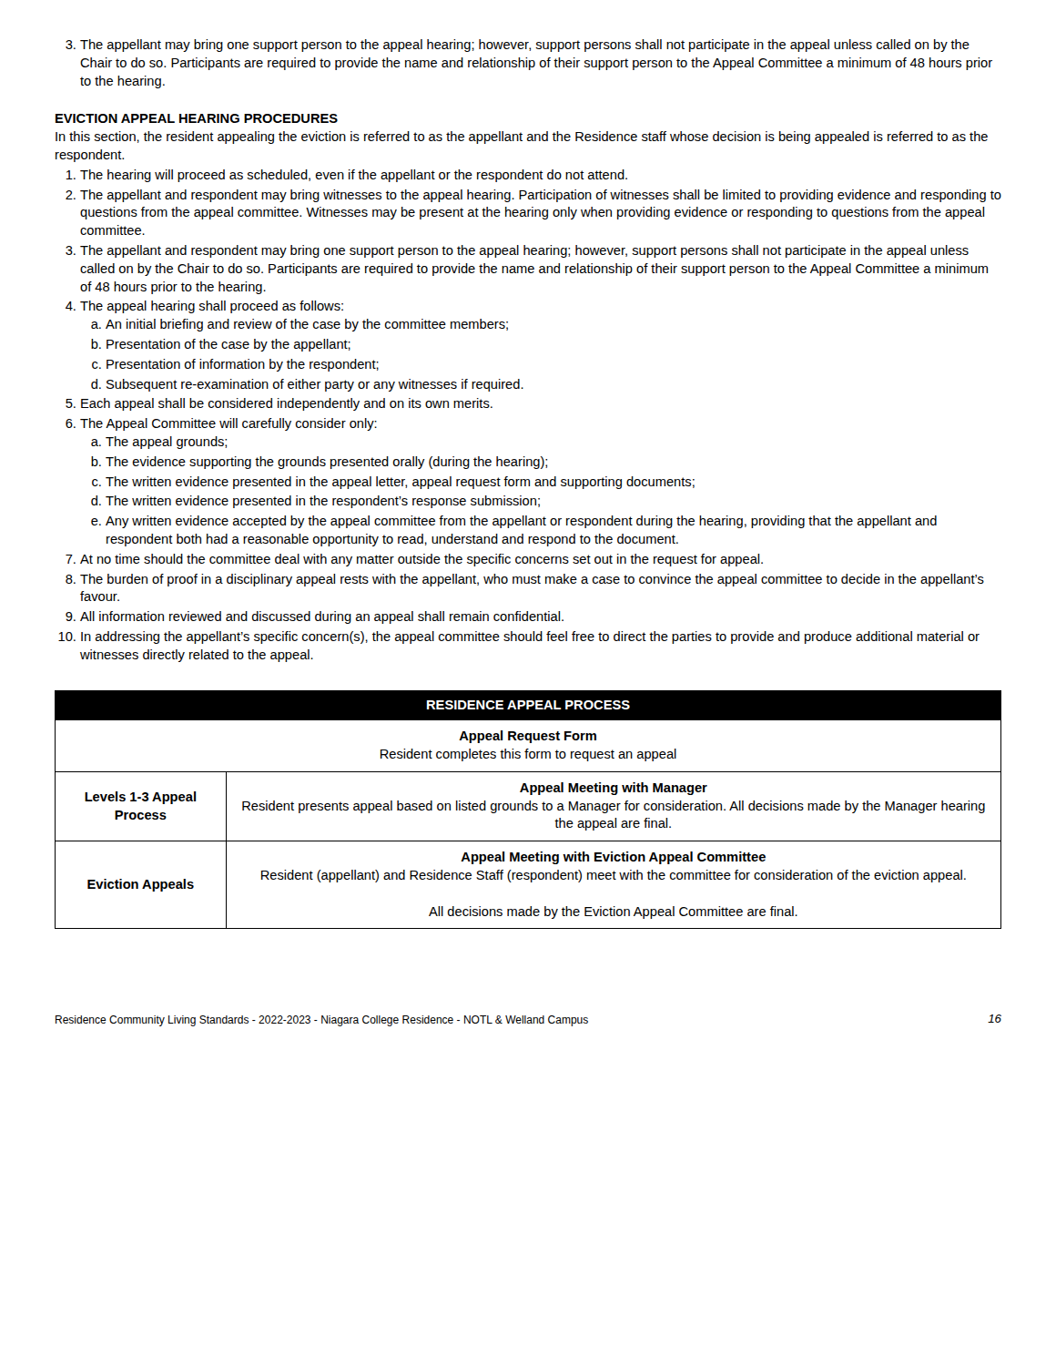The appellant may bring one support person to the appeal hearing; however, support persons shall not participate in the appeal unless called on by the Chair to do so. Participants are required to provide the name and relationship of their support person to the Appeal Committee a minimum of 48 hours prior to the hearing.
EVICTION APPEAL HEARING PROCEDURES
In this section, the resident appealing the eviction is referred to as the appellant and the Residence staff whose decision is being appealed is referred to as the respondent.
The hearing will proceed as scheduled, even if the appellant or the respondent do not attend.
The appellant and respondent may bring witnesses to the appeal hearing. Participation of witnesses shall be limited to providing evidence and responding to questions from the appeal committee. Witnesses may be present at the hearing only when providing evidence or responding to questions from the appeal committee.
The appellant and respondent may bring one support person to the appeal hearing; however, support persons shall not participate in the appeal unless called on by the Chair to do so. Participants are required to provide the name and relationship of their support person to the Appeal Committee a minimum of 48 hours prior to the hearing.
The appeal hearing shall proceed as follows:
An initial briefing and review of the case by the committee members;
Presentation of the case by the appellant;
Presentation of information by the respondent;
Subsequent re-examination of either party or any witnesses if required.
Each appeal shall be considered independently and on its own merits.
The Appeal Committee will carefully consider only:
The appeal grounds;
The evidence supporting the grounds presented orally (during the hearing);
The written evidence presented in the appeal letter, appeal request form and supporting documents;
The written evidence presented in the respondent’s response submission;
Any written evidence accepted by the appeal committee from the appellant or respondent during the hearing, providing that the appellant and respondent both had a reasonable opportunity to read, understand and respond to the document.
At no time should the committee deal with any matter outside the specific concerns set out in the request for appeal.
The burden of proof in a disciplinary appeal rests with the appellant, who must make a case to convince the appeal committee to decide in the appellant’s favour.
All information reviewed and discussed during an appeal shall remain confidential.
In addressing the appellant’s specific concern(s), the appeal committee should feel free to direct the parties to provide and produce additional material or witnesses directly related to the appeal.
| RESIDENCE APPEAL PROCESS |
| --- |
| Appeal Request Form Resident completes this form to request an appeal |
| Levels 1-3 Appeal Process | Appeal Meeting with Manager Resident presents appeal based on listed grounds to a Manager for consideration. All decisions made by the Manager hearing the appeal are final. |
| Eviction Appeals | Appeal Meeting with Eviction Appeal Committee Resident (appellant) and Residence Staff (respondent) meet with the committee for consideration of the eviction appeal. All decisions made by the Eviction Appeal Committee are final. |
Residence Community Living Standards - 2022-2023 - Niagara College Residence - NOTL & Welland Campus 16